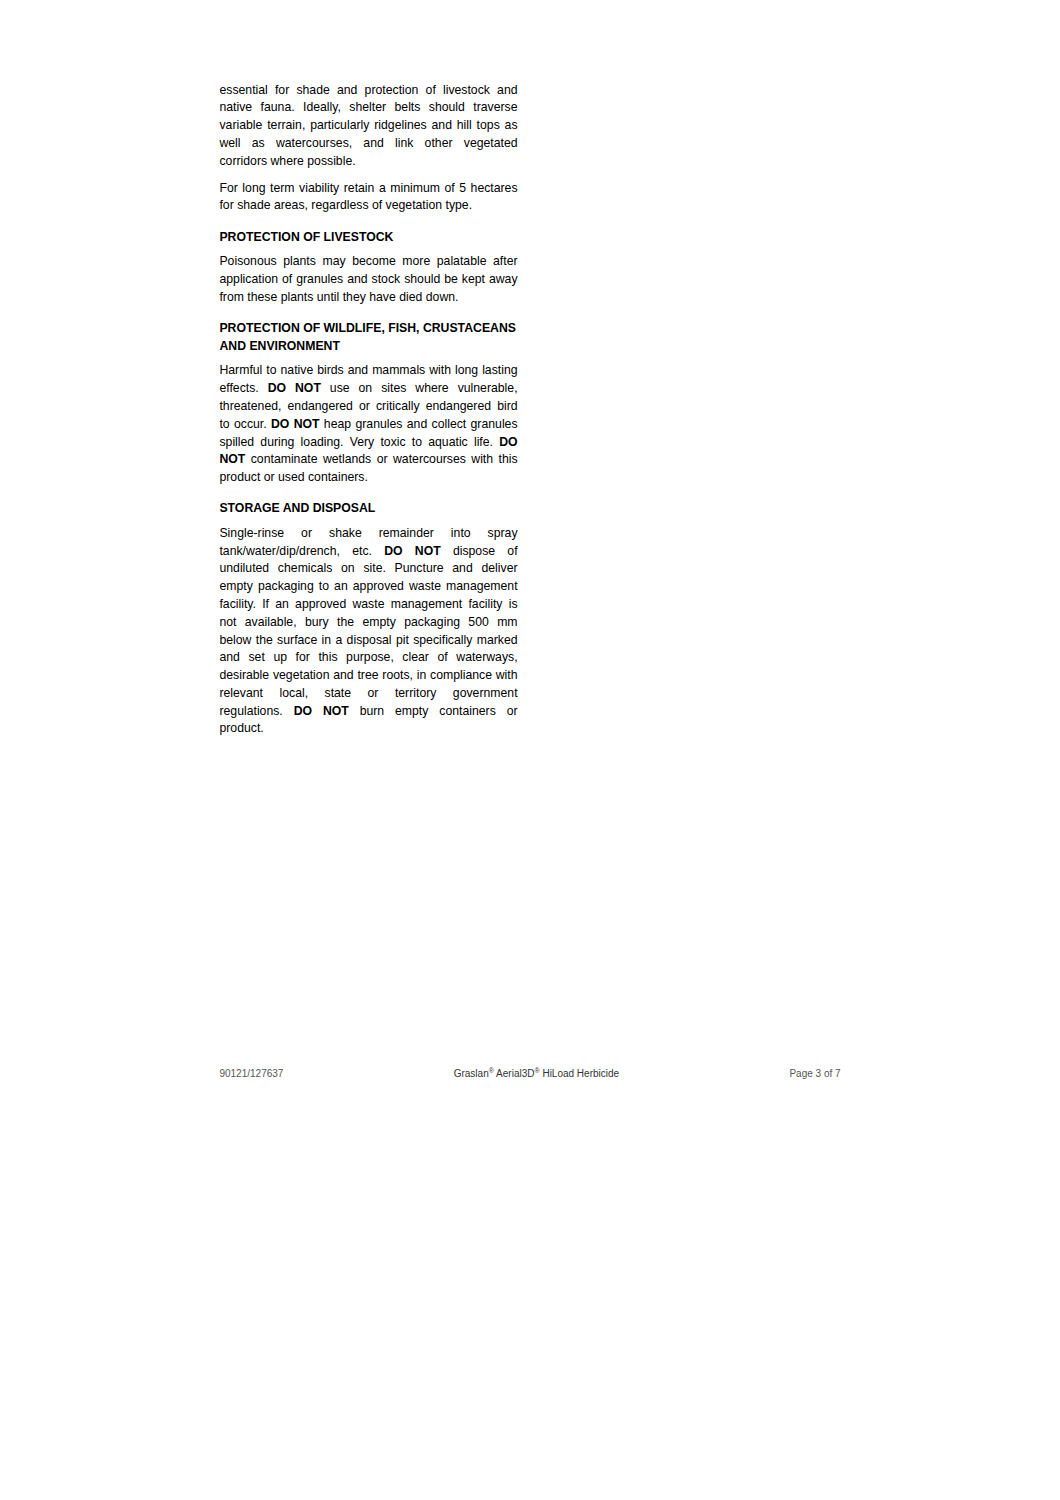essential for shade and protection of livestock and native fauna. Ideally, shelter belts should traverse variable terrain, particularly ridgelines and hill tops as well as watercourses, and link other vegetated corridors where possible.
For long term viability retain a minimum of 5 hectares for shade areas, regardless of vegetation type.
Protection of Livestock
Poisonous plants may become more palatable after application of granules and stock should be kept away from these plants until they have died down.
Protection of Wildlife, Fish, Crustaceans and Environment
Harmful to native birds and mammals with long lasting effects. DO NOT use on sites where vulnerable, threatened, endangered or critically endangered bird to occur. DO NOT heap granules and collect granules spilled during loading. Very toxic to aquatic life. DO NOT contaminate wetlands or watercourses with this product or used containers.
Storage and Disposal
Single-rinse or shake remainder into spray tank/water/dip/drench, etc. DO NOT dispose of undiluted chemicals on site. Puncture and deliver empty packaging to an approved waste management facility. If an approved waste management facility is not available, bury the empty packaging 500 mm below the surface in a disposal pit specifically marked and set up for this purpose, clear of waterways, desirable vegetation and tree roots, in compliance with relevant local, state or territory government regulations. DO NOT burn empty containers or product.
90121/127637 Graslan® Aerial3D® HiLoad Herbicide Page 3 of 7